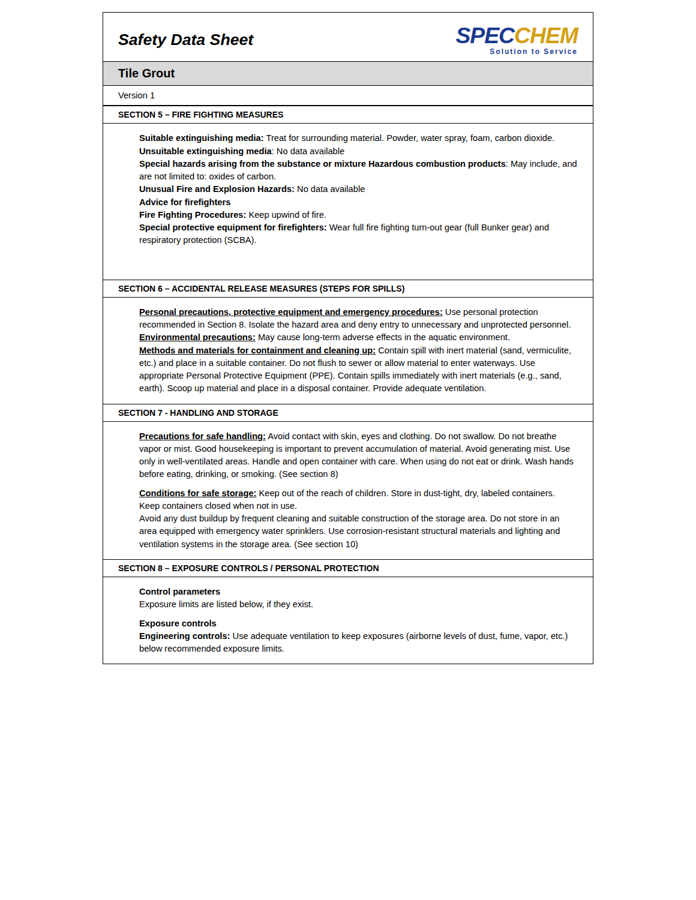Safety Data Sheet
SPEC CHEM
Solution to Service
Tile Grout
Version 1
SECTION 5 – FIRE FIGHTING MEASURES
Suitable extinguishing media: Treat for surrounding material. Powder, water spray, foam, carbon dioxide.
Unsuitable extinguishing media: No data available
Special hazards arising from the substance or mixture Hazardous combustion products: May include, and are not limited to: oxides of carbon.
Unusual Fire and Explosion Hazards: No data available
Advice for firefighters
Fire Fighting Procedures: Keep upwind of fire.
Special protective equipment for firefighters: Wear full fire fighting turn-out gear (full Bunker gear) and respiratory protection (SCBA).
SECTION 6 – ACCIDENTAL RELEASE MEASURES (STEPS FOR SPILLS)
Personal precautions, protective equipment and emergency procedures: Use personal protection recommended in Section 8. Isolate the hazard area and deny entry to unnecessary and unprotected personnel.
Environmental precautions: May cause long-term adverse effects in the aquatic environment.
Methods and materials for containment and cleaning up: Contain spill with inert material (sand, vermiculite, etc.) and place in a suitable container. Do not flush to sewer or allow material to enter waterways. Use appropriate Personal Protective Equipment (PPE). Contain spills immediately with inert materials (e.g., sand, earth). Scoop up material and place in a disposal container. Provide adequate ventilation.
SECTION 7 - HANDLING AND STORAGE
Precautions for safe handling: Avoid contact with skin, eyes and clothing. Do not swallow. Do not breathe vapor or mist. Good housekeeping is important to prevent accumulation of material. Avoid generating mist. Use only in well-ventilated areas. Handle and open container with care. When using do not eat or drink. Wash hands before eating, drinking, or smoking. (See section 8)
Conditions for safe storage: Keep out of the reach of children. Store in dust-tight, dry, labeled containers. Keep containers closed when not in use.
Avoid any dust buildup by frequent cleaning and suitable construction of the storage area. Do not store in an area equipped with emergency water sprinklers. Use corrosion-resistant structural materials and lighting and ventilation systems in the storage area. (See section 10)
SECTION 8 – EXPOSURE CONTROLS / PERSONAL PROTECTION
Control parameters
Exposure limits are listed below, if they exist.
Exposure controls
Engineering controls: Use adequate ventilation to keep exposures (airborne levels of dust, fume, vapor, etc.) below recommended exposure limits.